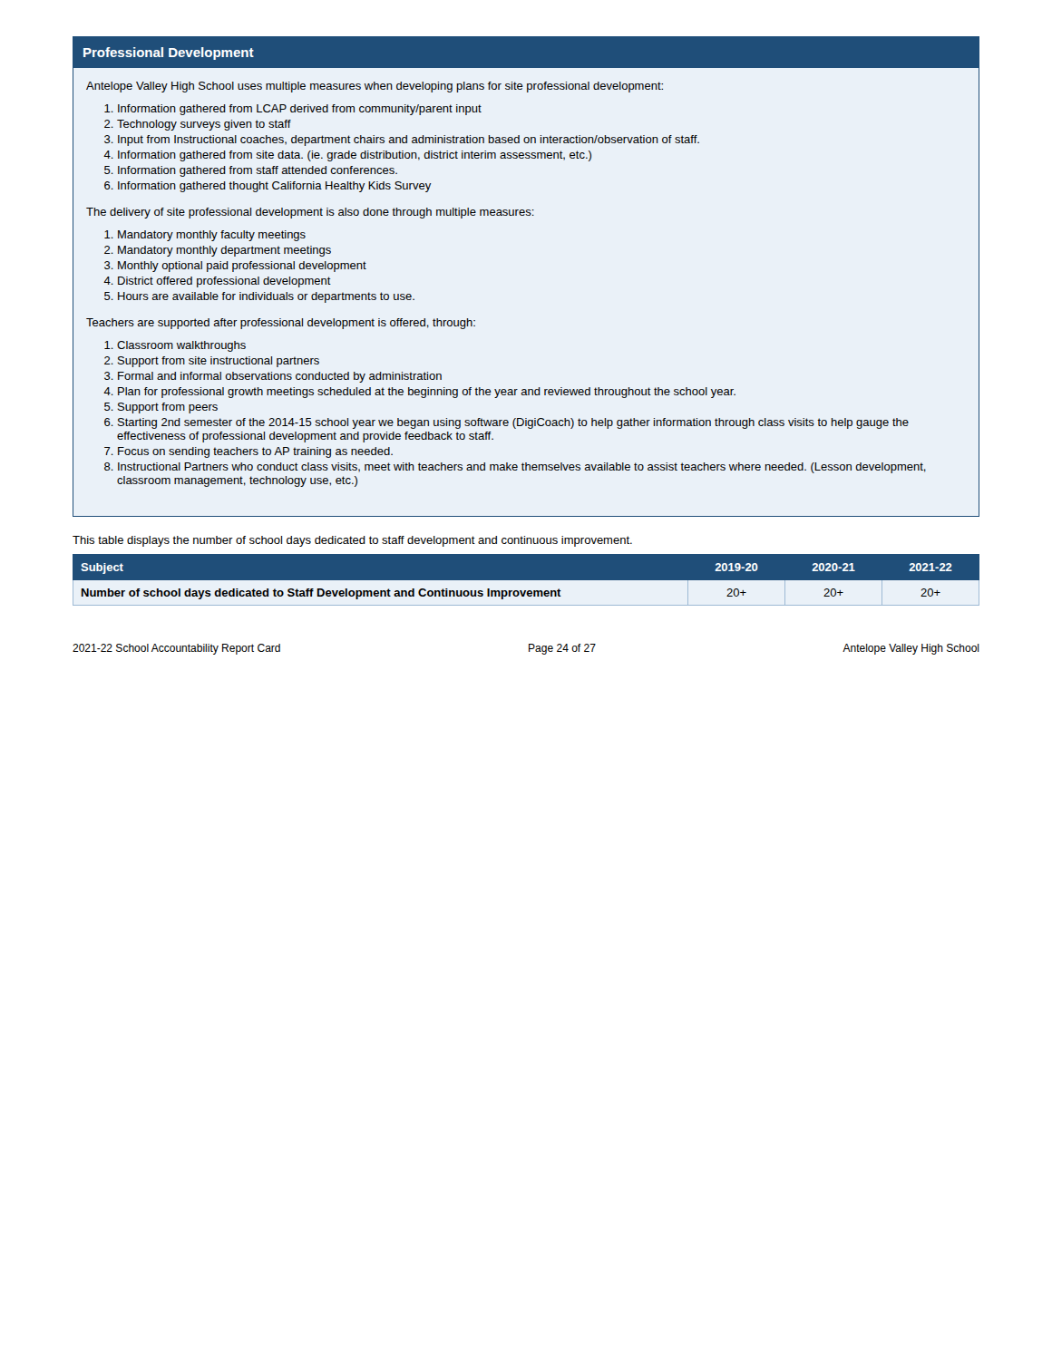Professional Development
Antelope Valley High School uses multiple measures when developing plans for site professional development:
Information gathered from LCAP derived from community/parent input
Technology surveys given to staff
Input from Instructional coaches, department chairs and administration based on interaction/observation of staff.
Information gathered from site data. (ie. grade distribution, district interim assessment, etc.)
Information gathered from staff attended conferences.
Information gathered thought California Healthy Kids Survey
The delivery of site professional development is also done through multiple measures:
Mandatory monthly faculty meetings
Mandatory monthly department meetings
Monthly optional paid professional development
District offered professional development
Hours are available for individuals or departments to use.
Teachers are supported after professional development is offered, through:
Classroom walkthroughs
Support from site instructional partners
Formal and informal observations conducted by administration
Plan for professional growth meetings scheduled at the beginning of the year and reviewed throughout the school year.
Support from peers
Starting 2nd semester of the 2014-15 school year we began using software (DigiCoach) to help gather information through class visits to help gauge the effectiveness of professional development and provide feedback to staff.
Focus on sending teachers to AP training as needed.
Instructional Partners who conduct class visits, meet with teachers and make themselves available to assist teachers where needed. (Lesson development, classroom management, technology use, etc.)
This table displays the number of school days dedicated to staff development and continuous improvement.
| Subject | 2019-20 | 2020-21 | 2021-22 |
| --- | --- | --- | --- |
| Number of school days dedicated to Staff Development and Continuous Improvement | 20+ | 20+ | 20+ |
2021-22 School Accountability Report Card
Page 24 of 27
Antelope Valley High School